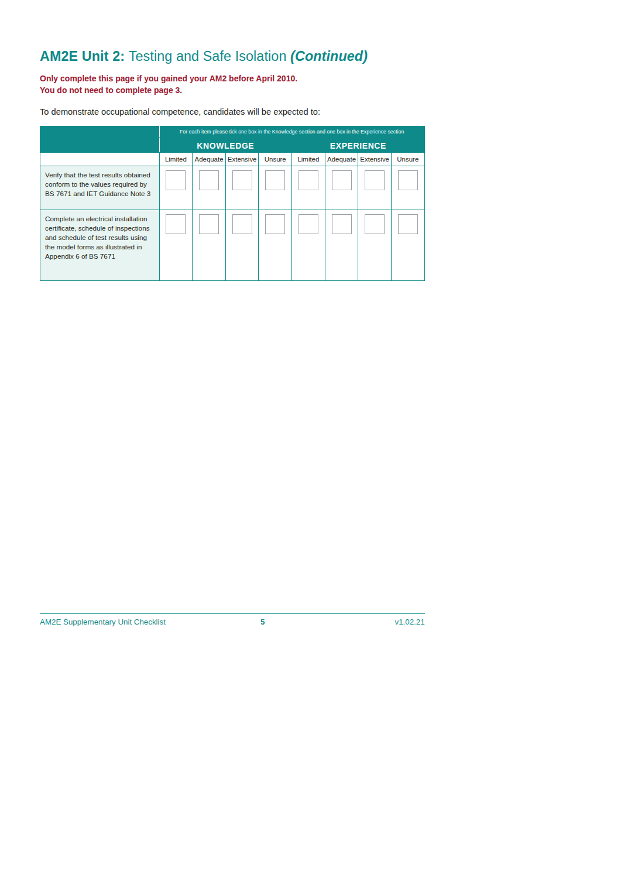AM2E Unit 2: Testing and Safe Isolation (Continued)
Only complete this page if you gained your AM2 before April 2010.
You do not need to complete page 3.
To demonstrate occupational competence, candidates will be expected to:
| | For each item please tick one box in the Knowledge section and one box in the Experience section |
| --- | --- |
| | KNOWLEDGE | EXPERIENCE |
| | Limited | Adequate | Extensive | Unsure | Limited | Adequate | Extensive | Unsure |
| Verify that the test results obtained conform to the values required by BS 7671 and IET Guidance Note 3 | | | | | | | | |
| Complete an electrical installation certificate, schedule of inspections and schedule of test results using the model forms as illustrated in Appendix 6 of BS 7671 | | | | | | | | |
AM2E Supplementary Unit Checklist
5
v1.02.21